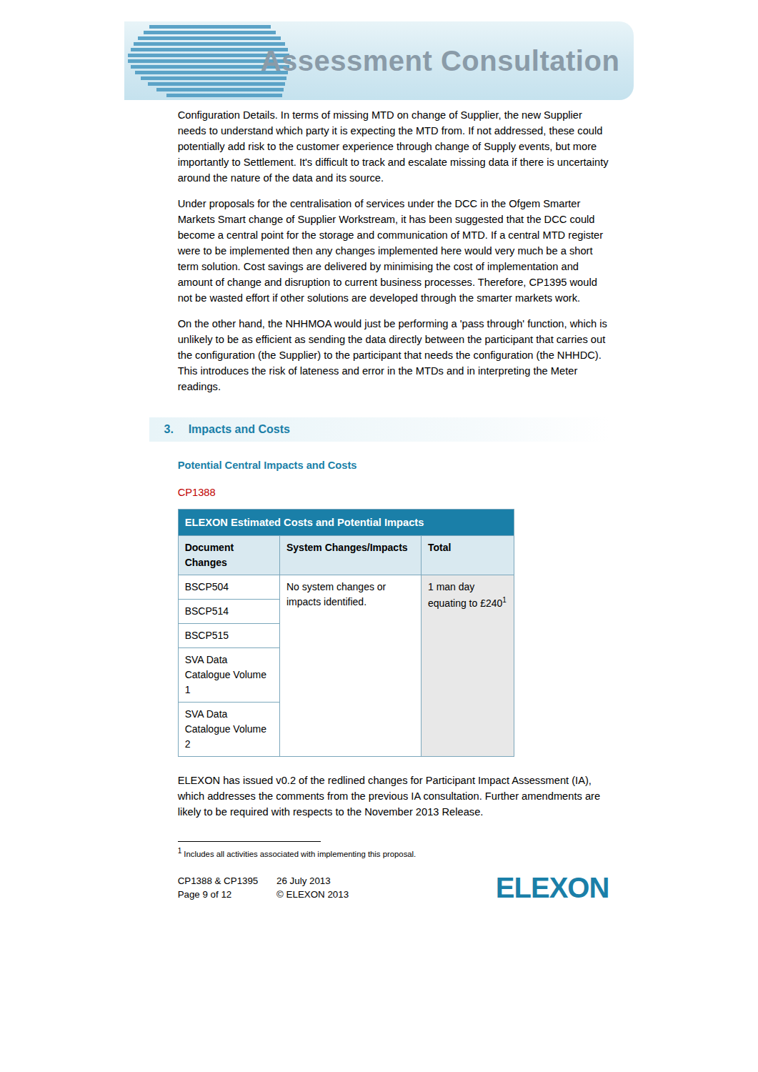Assessment Consultation
Configuration Details. In terms of missing MTD on change of Supplier, the new Supplier needs to understand which party it is expecting the MTD from. If not addressed, these could potentially add risk to the customer experience through change of Supply events, but more importantly to Settlement. It's difficult to track and escalate missing data if there is uncertainty around the nature of the data and its source.
Under proposals for the centralisation of services under the DCC in the Ofgem Smarter Markets Smart change of Supplier Workstream, it has been suggested that the DCC could become a central point for the storage and communication of MTD. If a central MTD register were to be implemented then any changes implemented here would very much be a short term solution. Cost savings are delivered by minimising the cost of implementation and amount of change and disruption to current business processes. Therefore, CP1395 would not be wasted effort if other solutions are developed through the smarter markets work.
On the other hand, the NHHMOA would just be performing a 'pass through' function, which is unlikely to be as efficient as sending the data directly between the participant that carries out the configuration (the Supplier) to the participant that needs the configuration (the NHHDC). This introduces the risk of lateness and error in the MTDs and in interpreting the Meter readings.
3. Impacts and Costs
Potential Central Impacts and Costs
CP1388
| ELEXON Estimated Costs and Potential Impacts |
| --- |
| Document Changes | System Changes/Impacts | Total |
| BSCP504 | No system changes or impacts identified. | 1 man day equating to £240 1 |
| BSCP514 |
| BSCP515 |
| SVA Data Catalogue Volume 1 |
| SVA Data Catalogue Volume 2 |
ELEXON has issued v0.2 of the redlined changes for Participant Impact Assessment (IA), which addresses the comments from the previous IA consultation. Further amendments are likely to be required with respects to the November 2013 Release.
1 Includes all activities associated with implementing this proposal.
CP1388 & CP1395
Page 9 of 12
26 July 2013
© ELEXON 2013
ELEXON